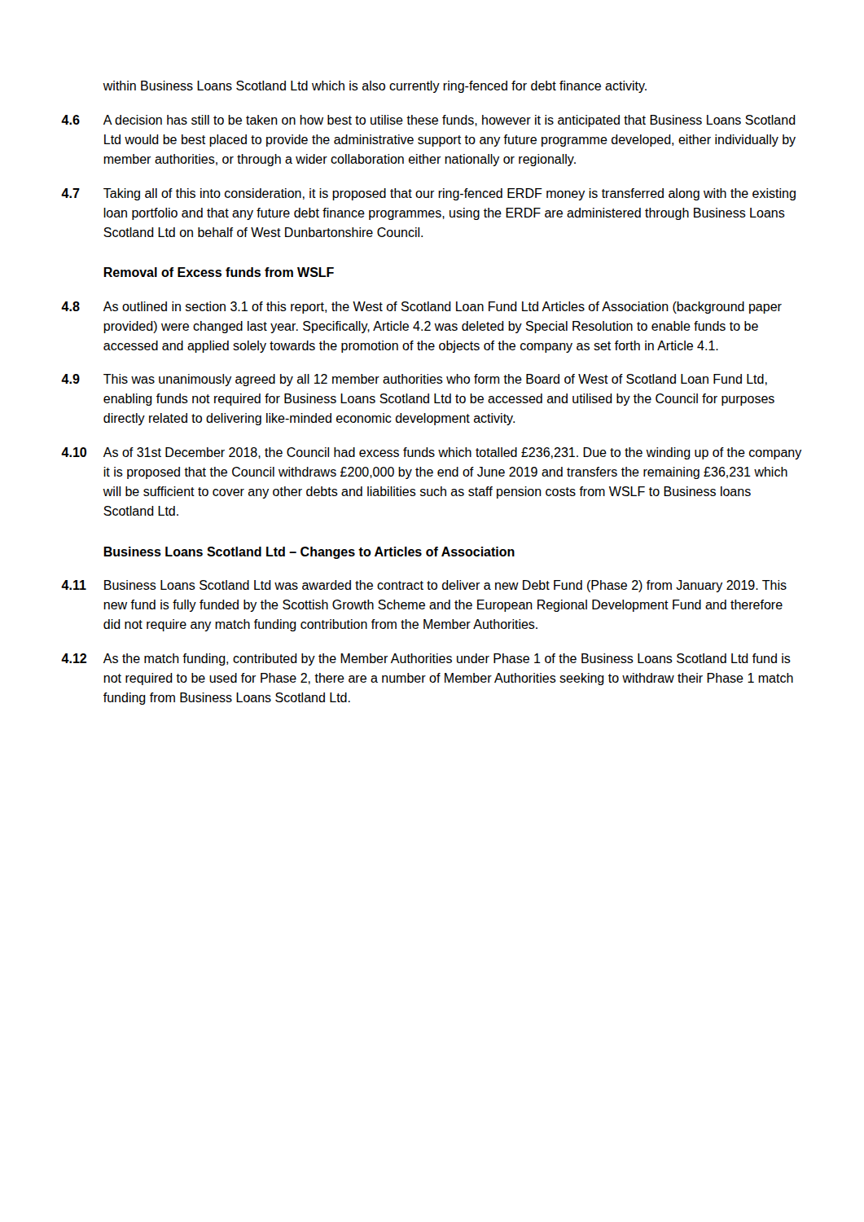within Business Loans Scotland Ltd which is also currently ring-fenced for debt finance activity.
4.6
A decision has still to be taken on how best to utilise these funds, however it is anticipated that Business Loans Scotland Ltd would be best placed to provide the administrative support to any future programme developed, either individually by member authorities, or through a wider collaboration either nationally or regionally.
4.7
Taking all of this into consideration, it is proposed that our ring-fenced ERDF money is transferred along with the existing loan portfolio and that any future debt finance programmes, using the ERDF are administered through Business Loans Scotland Ltd on behalf of West Dunbartonshire Council.
Removal of Excess funds from WSLF
4.8
As outlined in section 3.1 of this report, the West of Scotland Loan Fund Ltd Articles of Association (background paper provided) were changed last year. Specifically, Article 4.2 was deleted by Special Resolution to enable funds to be accessed and applied solely towards the promotion of the objects of the company as set forth in Article 4.1.
4.9
This was unanimously agreed by all 12 member authorities who form the Board of West of Scotland Loan Fund Ltd, enabling funds not required for Business Loans Scotland Ltd to be accessed and utilised by the Council for purposes directly related to delivering like-minded economic development activity.
4.10
As of 31st December 2018, the Council had excess funds which totalled £236,231. Due to the winding up of the company it is proposed that the Council withdraws £200,000 by the end of June 2019 and transfers the remaining £36,231 which will be sufficient to cover any other debts and liabilities such as staff pension costs from WSLF to Business loans Scotland Ltd.
Business Loans Scotland Ltd – Changes to Articles of Association
4.11
Business Loans Scotland Ltd was awarded the contract to deliver a new Debt Fund (Phase 2) from January 2019. This new fund is fully funded by the Scottish Growth Scheme and the European Regional Development Fund and therefore did not require any match funding contribution from the Member Authorities.
4.12
As the match funding, contributed by the Member Authorities under Phase 1 of the Business Loans Scotland Ltd fund is not required to be used for Phase 2, there are a number of Member Authorities seeking to withdraw their Phase 1 match funding from Business Loans Scotland Ltd.